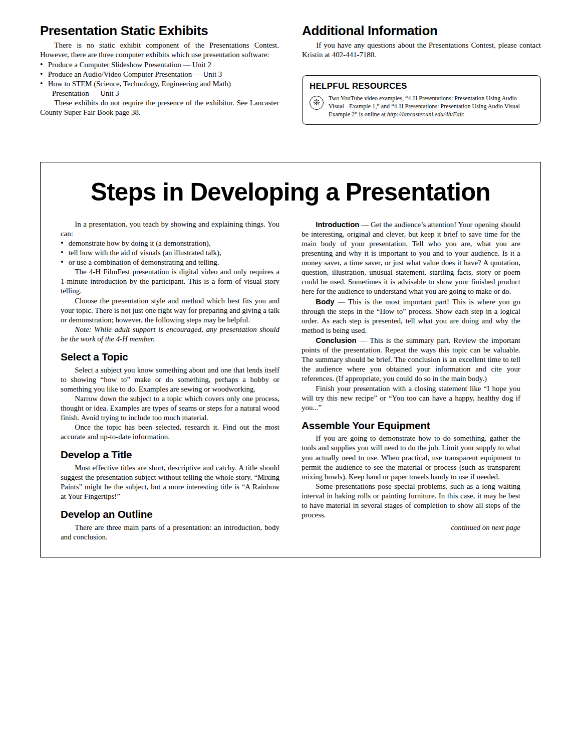Presentation Static Exhibits
There is no static exhibit component of the Presentations Contest. However, there are three computer exhibits which use presentation software:
Produce a Computer Slideshow Presentation — Unit 2
Produce an Audio/Video Computer Presentation — Unit 3
How to STEM (Science, Technology, Engineering and Math)Presentation — Unit 3
These exhibits do not require the presence of the exhibitor. See Lancaster County Super Fair Book page 38.
Additional Information
If you have any questions about the Presentations Contest, please contact Kristin at 402-441-7180.
HELPFUL RESOURCES
❊
Two YouTube video examples, “4-H Presentations: Presentation Using Audio Visual - Example 1,” and “4-H Presentations: Presentation Using Audio Visual - Example 2” is online at http://lancaster.unl.edu/4h/Fair.
Steps in Developing a Presentation
In a presentation, you teach by showing and explaining things. You can:
demonstrate how by doing it (a demonstration),
tell how with the aid of visuals (an illustrated talk),
or use a combination of demonstrating and telling.
The 4-H FilmFest presentation is digital video and only requires a 1-minute introduction by the participant. This is a form of visual story telling.
Choose the presentation style and method which best fits you and your topic. There is not just one right way for preparing and giving a talk or demonstration; however, the following steps may be helpful.
Note: While adult support is encouraged, any presentation should be the work of the 4-H member.
Select a Topic
Select a subject you know something about and one that lends itself to showing “how to” make or do something, perhaps a hobby or something you like to do. Examples are sewing or woodworking.
Narrow down the subject to a topic which covers only one process, thought or idea. Examples are types of seams or steps for a natural wood finish. Avoid trying to include too much material.
Once the topic has been selected, research it. Find out the most accurate and up-to-date information.
Develop a Title
Most effective titles are short, descriptive and catchy. A title should suggest the presentation subject without telling the whole story. “Mixing Paints” might be the subject, but a more interesting title is “A Rainbow at Your Fingertips!”
Develop an Outline
There are three main parts of a presentation: an introduction, body and conclusion.
Introduction — Get the audience’s attention! Your opening should be interesting, original and clever, but keep it brief to save time for the main body of your presentation. Tell who you are, what you are presenting and why it is important to you and to your audience. Is it a money saver, a time saver, or just what value does it have? A quotation, question, illustration, unusual statement, startling facts, story or poem could be used. Sometimes it is advisable to show your finished product here for the audience to understand what you are going to make or do.
Body — This is the most important part! This is where you go through the steps in the “How to” process. Show each step in a logical order. As each step is presented, tell what you are doing and why the method is being used.
Conclusion — This is the summary part. Review the important points of the presentation. Repeat the ways this topic can be valuable. The summary should be brief. The conclusion is an excellent time to tell the audience where you obtained your information and cite your references. (If appropriate, you could do so in the main body.)
Finish your presentation with a closing statement like “I hope you will try this new recipe” or “You too can have a happy, healthy dog if you...”
Assemble Your Equipment
If you are going to demonstrate how to do something, gather the tools and supplies you will need to do the job. Limit your supply to what you actually need to use. When practical, use transparent equipment to permit the audience to see the material or process (such as transparent mixing bowls). Keep hand or paper towels handy to use if needed.
Some presentations pose special problems, such as a long waiting interval in baking rolls or painting furniture. In this case, it may be best to have material in several stages of completion to show all steps of the process.
continued on next page